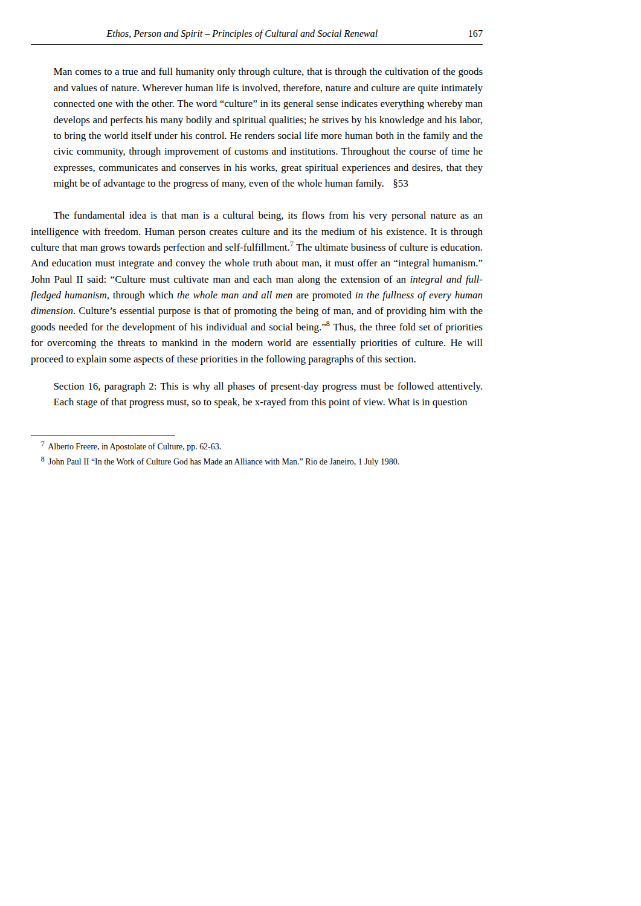Ethos, Person and Spirit – Principles of Cultural and Social Renewal 167
Man comes to a true and full humanity only through culture, that is through the cultivation of the goods and values of nature. Wherever human life is involved, therefore, nature and culture are quite intimately connected one with the other. The word “culture” in its general sense indicates everything whereby man develops and perfects his many bodily and spiritual qualities; he strives by his knowledge and his labor, to bring the world itself under his control. He renders social life more human both in the family and the civic community, through improvement of customs and institutions. Throughout the course of time he expresses, communicates and conserves in his works, great spiritual experiences and desires, that they might be of advantage to the progress of many, even of the whole human family. §53
The fundamental idea is that man is a cultural being, its flows from his very personal nature as an intelligence with freedom. Human person creates culture and its the medium of his existence. It is through culture that man grows towards perfection and self-fulfillment.7 The ultimate business of culture is education. And education must integrate and convey the whole truth about man, it must offer an “integral humanism.” John Paul II said: “Culture must cultivate man and each man along the extension of an integral and full-fledged humanism, through which the whole man and all men are promoted in the fullness of every human dimension. Culture’s essential purpose is that of promoting the being of man, and of providing him with the goods needed for the development of his individual and social being.”8 Thus, the three fold set of priorities for overcoming the threats to mankind in the modern world are essentially priorities of culture. He will proceed to explain some aspects of these priorities in the following paragraphs of this section.
Section 16, paragraph 2: This is why all phases of present-day progress must be followed attentively. Each stage of that progress must, so to speak, be x-rayed from this point of view. What is in question
7 Alberto Freere, in Apostolate of Culture, pp. 62-63.
8 John Paul II “In the Work of Culture God has Made an Alliance with Man.” Rio de Janeiro, 1 July 1980.